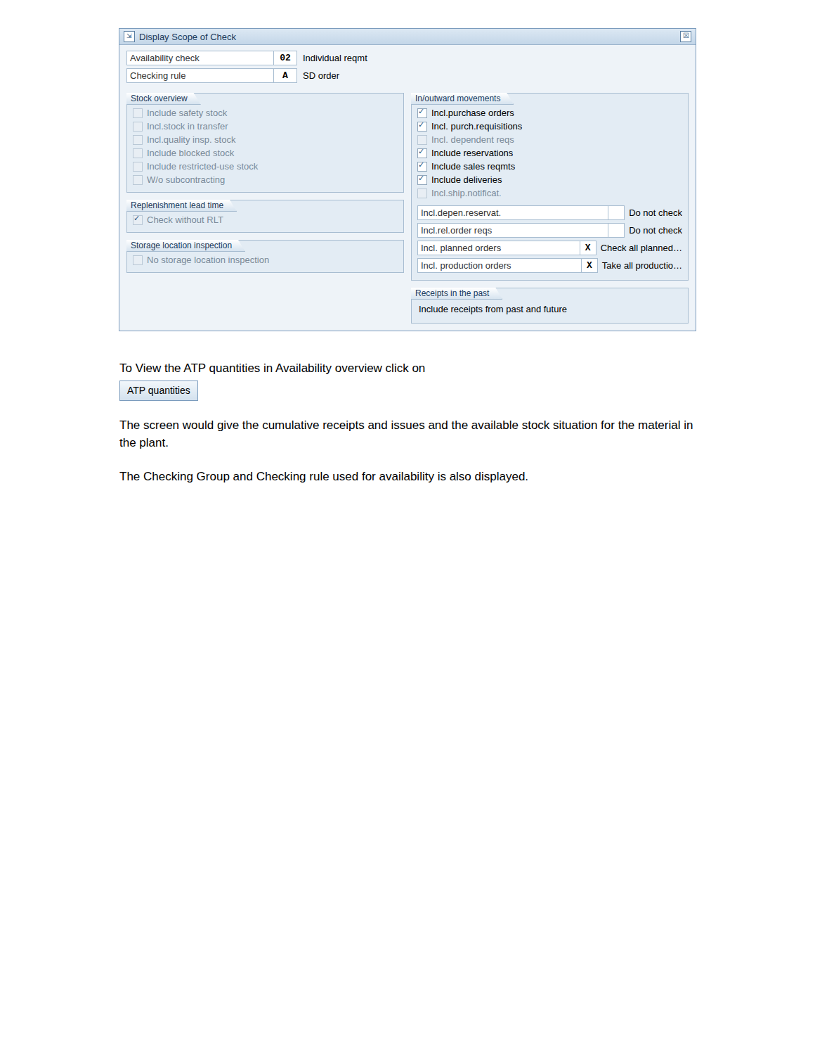⇲ Display Scope of Check ☒
Availability check
02
Individual reqmt
Checking rule
A
SD order
Stock overview
Include safety stock
Incl.stock in transfer
Incl.quality insp. stock
Include blocked stock
Include restricted-use stock
W/o subcontracting
Replenishment lead time
Check without RLT
Storage location inspection
No storage location inspection
In/outward movements
Incl.purchase orders
Incl. purch.requisitions
Incl. dependent reqs
Include reservations
Include sales reqmts
Include deliveries
Incl.ship.notificat.
Incl.depen.reservat.
Do not check
Incl.rel.order reqs
Do not check
Incl. planned orders
X
Check all planned…
Incl. production orders
X
Take all productio…
Receipts in the past
Include receipts from past and future
To View the ATP quantities in Availability overview click on
ATP quantities
The screen would give the cumulative receipts and issues and the available stock situation for the material in the plant.
The Checking Group and Checking rule used for availability is also displayed.